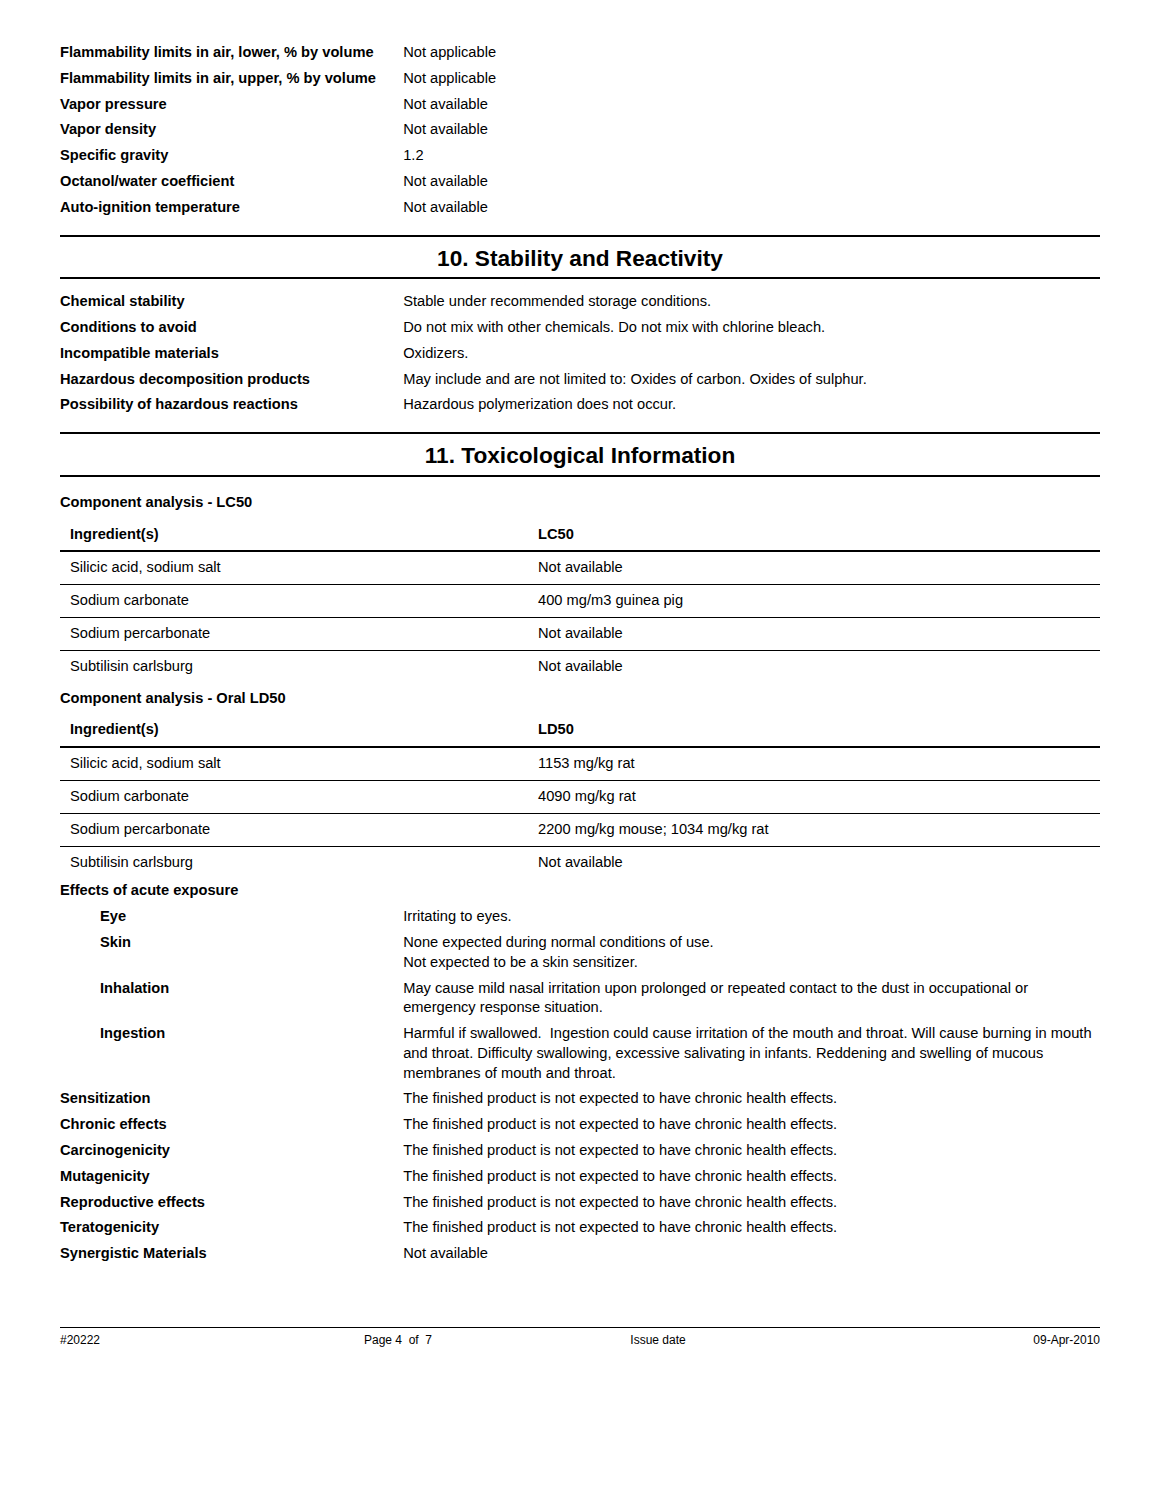| Flammability limits in air, lower, % by volume | Not applicable |
| Flammability limits in air, upper, % by volume | Not applicable |
| Vapor pressure | Not available |
| Vapor density | Not available |
| Specific gravity | 1.2 |
| Octanol/water coefficient | Not available |
| Auto-ignition temperature | Not available |
10. Stability and Reactivity
| Chemical stability | Stable under recommended storage conditions. |
| Conditions to avoid | Do not mix with other chemicals. Do not mix with chlorine bleach. |
| Incompatible materials | Oxidizers. |
| Hazardous decomposition products | May include and are not limited to: Oxides of carbon. Oxides of sulphur. |
| Possibility of hazardous reactions | Hazardous polymerization does not occur. |
11. Toxicological Information
| Component analysis - LC50 |
| Ingredient(s) | LC50 |
| Silicic acid, sodium salt | Not available |
| Sodium carbonate | 400 mg/m3 guinea pig |
| Sodium percarbonate | Not available |
| Subtilisin carlsburg | Not available |
| Component analysis - Oral LD50 |
| Ingredient(s) | LD50 |
| Silicic acid, sodium salt | 1153 mg/kg rat |
| Sodium carbonate | 4090 mg/kg rat |
| Sodium percarbonate | 2200 mg/kg mouse; 1034 mg/kg rat |
| Subtilisin carlsburg | Not available |
| Effects of acute exposure |
| Eye | Irritating to eyes. |
| Skin | None expected during normal conditions of use. Not expected to be a skin sensitizer. |
| Inhalation | May cause mild nasal irritation upon prolonged or repeated contact to the dust in occupational or emergency response situation. |
| Ingestion | Harmful if swallowed. Ingestion could cause irritation of the mouth and throat. Will cause burning in mouth and throat. Difficulty swallowing, excessive salivating in infants. Reddening and swelling of mucous membranes of mouth and throat. |
| Sensitization | The finished product is not expected to have chronic health effects. |
| Chronic effects | The finished product is not expected to have chronic health effects. |
| Carcinogenicity | The finished product is not expected to have chronic health effects. |
| Mutagenicity | The finished product is not expected to have chronic health effects. |
| Reproductive effects | The finished product is not expected to have chronic health effects. |
| Teratogenicity | The finished product is not expected to have chronic health effects. |
| Synergistic Materials | Not available |
| #20222 | Page 4 of 7 | Issue date | 09-Apr-2010 |